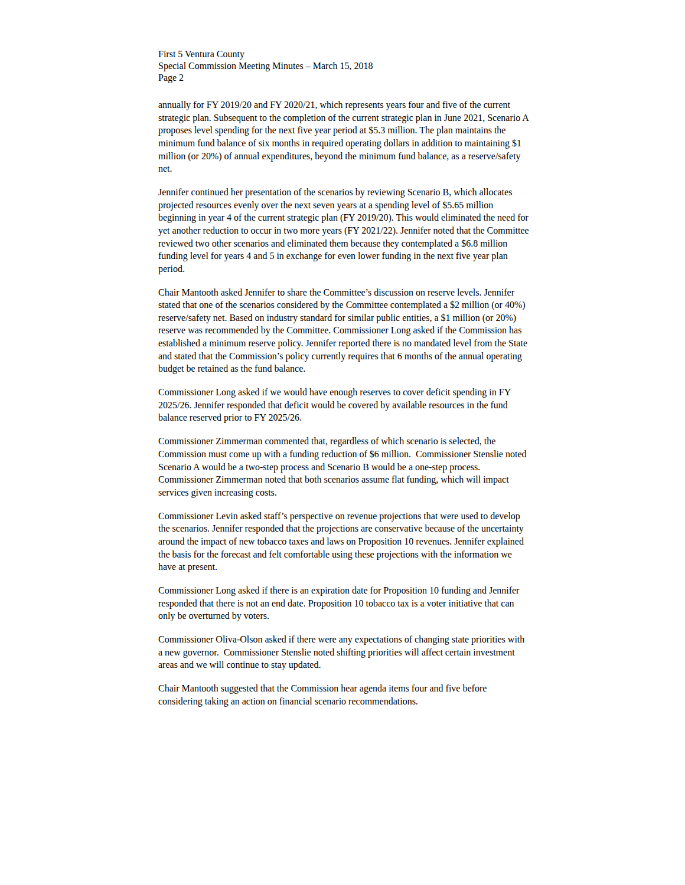First 5 Ventura County
Special Commission Meeting Minutes – March 15, 2018
Page 2
annually for FY 2019/20 and FY 2020/21, which represents years four and five of the current strategic plan. Subsequent to the completion of the current strategic plan in June 2021, Scenario A proposes level spending for the next five year period at $5.3 million. The plan maintains the minimum fund balance of six months in required operating dollars in addition to maintaining $1 million (or 20%) of annual expenditures, beyond the minimum fund balance, as a reserve/safety net.
Jennifer continued her presentation of the scenarios by reviewing Scenario B, which allocates projected resources evenly over the next seven years at a spending level of $5.65 million beginning in year 4 of the current strategic plan (FY 2019/20). This would eliminated the need for yet another reduction to occur in two more years (FY 2021/22). Jennifer noted that the Committee reviewed two other scenarios and eliminated them because they contemplated a $6.8 million funding level for years 4 and 5 in exchange for even lower funding in the next five year plan period.
Chair Mantooth asked Jennifer to share the Committee’s discussion on reserve levels. Jennifer stated that one of the scenarios considered by the Committee contemplated a $2 million (or 40%) reserve/safety net. Based on industry standard for similar public entities, a $1 million (or 20%) reserve was recommended by the Committee. Commissioner Long asked if the Commission has established a minimum reserve policy. Jennifer reported there is no mandated level from the State and stated that the Commission’s policy currently requires that 6 months of the annual operating budget be retained as the fund balance.
Commissioner Long asked if we would have enough reserves to cover deficit spending in FY 2025/26. Jennifer responded that deficit would be covered by available resources in the fund balance reserved prior to FY 2025/26.
Commissioner Zimmerman commented that, regardless of which scenario is selected, the Commission must come up with a funding reduction of $6 million. Commissioner Stenslie noted Scenario A would be a two-step process and Scenario B would be a one-step process. Commissioner Zimmerman noted that both scenarios assume flat funding, which will impact services given increasing costs.
Commissioner Levin asked staff’s perspective on revenue projections that were used to develop the scenarios. Jennifer responded that the projections are conservative because of the uncertainty around the impact of new tobacco taxes and laws on Proposition 10 revenues. Jennifer explained the basis for the forecast and felt comfortable using these projections with the information we have at present.
Commissioner Long asked if there is an expiration date for Proposition 10 funding and Jennifer responded that there is not an end date. Proposition 10 tobacco tax is a voter initiative that can only be overturned by voters.
Commissioner Oliva-Olson asked if there were any expectations of changing state priorities with a new governor. Commissioner Stenslie noted shifting priorities will affect certain investment areas and we will continue to stay updated.
Chair Mantooth suggested that the Commission hear agenda items four and five before considering taking an action on financial scenario recommendations.